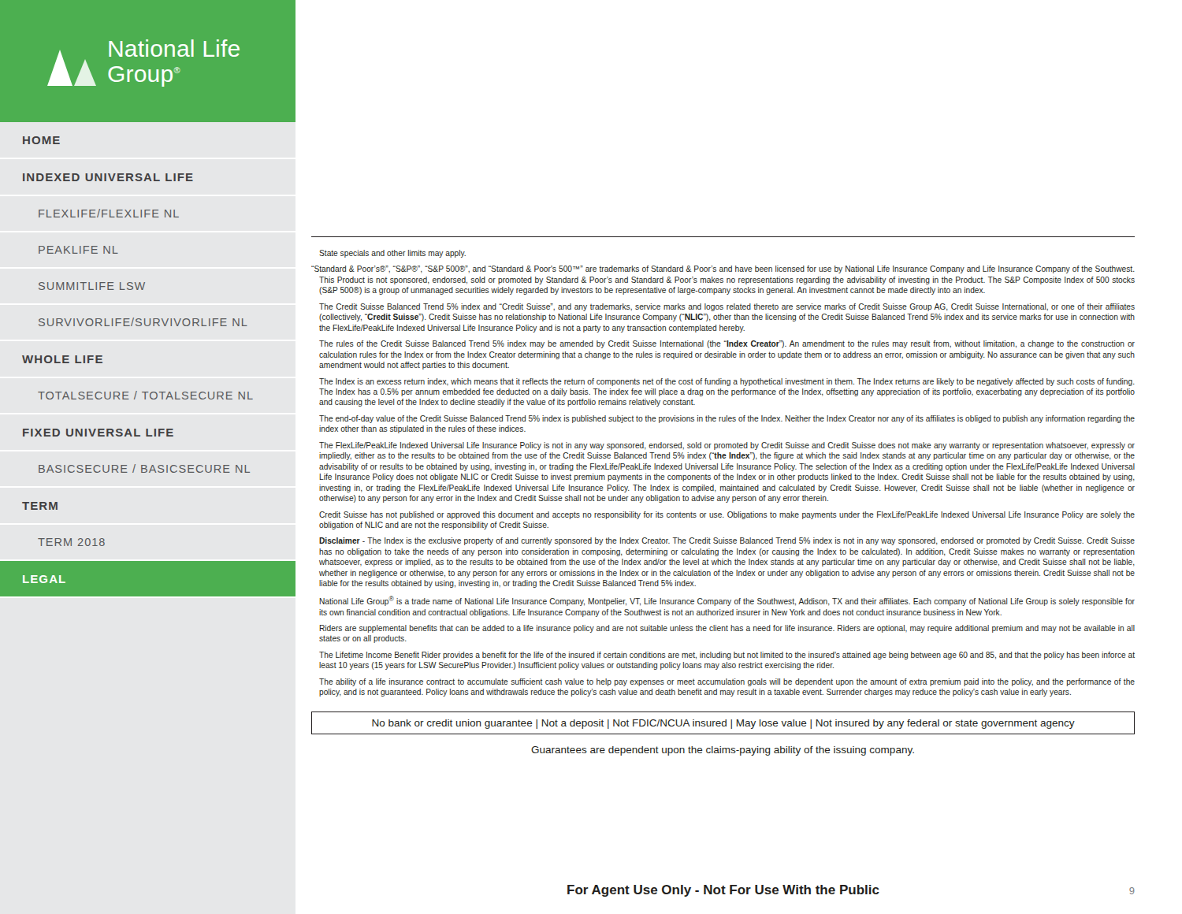National Life
Group®
HOME INDEXED UNIVERSAL LIFE FLEXLIFE/FLEXLIFE NL PEAKLIFE NL SUMMITLIFE LSW SURVIVORLIFE/SURVIVORLIFE NL WHOLE LIFE TOTALSECURE / TOTALSECURE NL FIXED UNIVERSAL LIFE BASICSECURE / BASICSECURE NL TERM TERM 2018 LEGAL
State specials and other limits may apply.
“Standard & Poor’s®”, “S&P®”, “S&P 500®”, and “Standard & Poor's 500™” are trademarks of Standard & Poor’s and have been licensed for use by National Life Insurance Company and Life Insurance Company of the Southwest. This Product is not sponsored, endorsed, sold or promoted by Standard & Poor’s and Standard & Poor’s makes no representations regarding the advisability of investing in the Product. The S&P Composite Index of 500 stocks (S&P 500®) is a group of unmanaged securities widely regarded by investors to be representative of large-company stocks in general. An investment cannot be made directly into an index.
The Credit Suisse Balanced Trend 5% index and “Credit Suisse”, and any trademarks, service marks and logos related thereto are service marks of Credit Suisse Group AG, Credit Suisse International, or one of their affiliates (collectively, “Credit Suisse”). Credit Suisse has no relationship to National Life Insurance Company (“NLIC”), other than the licensing of the Credit Suisse Balanced Trend 5% index and its service marks for use in connection with the FlexLife/PeakLife Indexed Universal Life Insurance Policy and is not a party to any transaction contemplated hereby.
The rules of the Credit Suisse Balanced Trend 5% index may be amended by Credit Suisse International (the “Index Creator”). An amendment to the rules may result from, without limitation, a change to the construction or calculation rules for the Index or from the Index Creator determining that a change to the rules is required or desirable in order to update them or to address an error, omission or ambiguity. No assurance can be given that any such amendment would not affect parties to this document.
The Index is an excess return index, which means that it reflects the return of components net of the cost of funding a hypothetical investment in them. The Index returns are likely to be negatively affected by such costs of funding. The Index has a 0.5% per annum embedded fee deducted on a daily basis. The index fee will place a drag on the performance of the Index, offsetting any appreciation of its portfolio, exacerbating any depreciation of its portfolio and causing the level of the Index to decline steadily if the value of its portfolio remains relatively constant.
The end-of-day value of the Credit Suisse Balanced Trend 5% index is published subject to the provisions in the rules of the Index. Neither the Index Creator nor any of its affiliates is obliged to publish any information regarding the index other than as stipulated in the rules of these indices.
The FlexLife/PeakLife Indexed Universal Life Insurance Policy is not in any way sponsored, endorsed, sold or promoted by Credit Suisse and Credit Suisse does not make any warranty or representation whatsoever, expressly or impliedly, either as to the results to be obtained from the use of the Credit Suisse Balanced Trend 5% index (“the Index”), the figure at which the said Index stands at any particular time on any particular day or otherwise, or the advisability of or results to be obtained by using, investing in, or trading the FlexLife/PeakLife Indexed Universal Life Insurance Policy. The selection of the Index as a crediting option under the FlexLife/PeakLife Indexed Universal Life Insurance Policy does not obligate NLIC or Credit Suisse to invest premium payments in the components of the Index or in other products linked to the Index. Credit Suisse shall not be liable for the results obtained by using, investing in, or trading the FlexLife/PeakLife Indexed Universal Life Insurance Policy. The Index is compiled, maintained and calculated by Credit Suisse. However, Credit Suisse shall not be liable (whether in negligence or otherwise) to any person for any error in the Index and Credit Suisse shall not be under any obligation to advise any person of any error therein.
Credit Suisse has not published or approved this document and accepts no responsibility for its contents or use. Obligations to make payments under the FlexLife/PeakLife Indexed Universal Life Insurance Policy are solely the obligation of NLIC and are not the responsibility of Credit Suisse.
Disclaimer - The Index is the exclusive property of and currently sponsored by the Index Creator. The Credit Suisse Balanced Trend 5% index is not in any way sponsored, endorsed or promoted by Credit Suisse. Credit Suisse has no obligation to take the needs of any person into consideration in composing, determining or calculating the Index (or causing the Index to be calculated). In addition, Credit Suisse makes no warranty or representation whatsoever, express or implied, as to the results to be obtained from the use of the Index and/or the level at which the Index stands at any particular time on any particular day or otherwise, and Credit Suisse shall not be liable, whether in negligence or otherwise, to any person for any errors or omissions in the Index or in the calculation of the Index or under any obligation to advise any person of any errors or omissions therein. Credit Suisse shall not be liable for the results obtained by using, investing in, or trading the Credit Suisse Balanced Trend 5% index.
National Life Group® is a trade name of National Life Insurance Company, Montpelier, VT, Life Insurance Company of the Southwest, Addison, TX and their affiliates. Each company of National Life Group is solely responsible for its own financial condition and contractual obligations. Life Insurance Company of the Southwest is not an authorized insurer in New York and does not conduct insurance business in New York.
Riders are supplemental benefits that can be added to a life insurance policy and are not suitable unless the client has a need for life insurance. Riders are optional, may require additional premium and may not be available in all states or on all products.
The Lifetime Income Benefit Rider provides a benefit for the life of the insured if certain conditions are met, including but not limited to the insured's attained age being between age 60 and 85, and that the policy has been inforce at least 10 years (15 years for LSW SecurePlus Provider.) Insufficient policy values or outstanding policy loans may also restrict exercising the rider.
The ability of a life insurance contract to accumulate sufficient cash value to help pay expenses or meet accumulation goals will be dependent upon the amount of extra premium paid into the policy, and the performance of the policy, and is not guaranteed. Policy loans and withdrawals reduce the policy’s cash value and death benefit and may result in a taxable event. Surrender charges may reduce the policy’s cash value in early years.
No bank or credit union guarantee | Not a deposit | Not FDIC/NCUA insured | May lose value | Not insured by any federal or state government agency
Guarantees are dependent upon the claims-paying ability of the issuing company.
For Agent Use Only - Not For Use With the Public 9